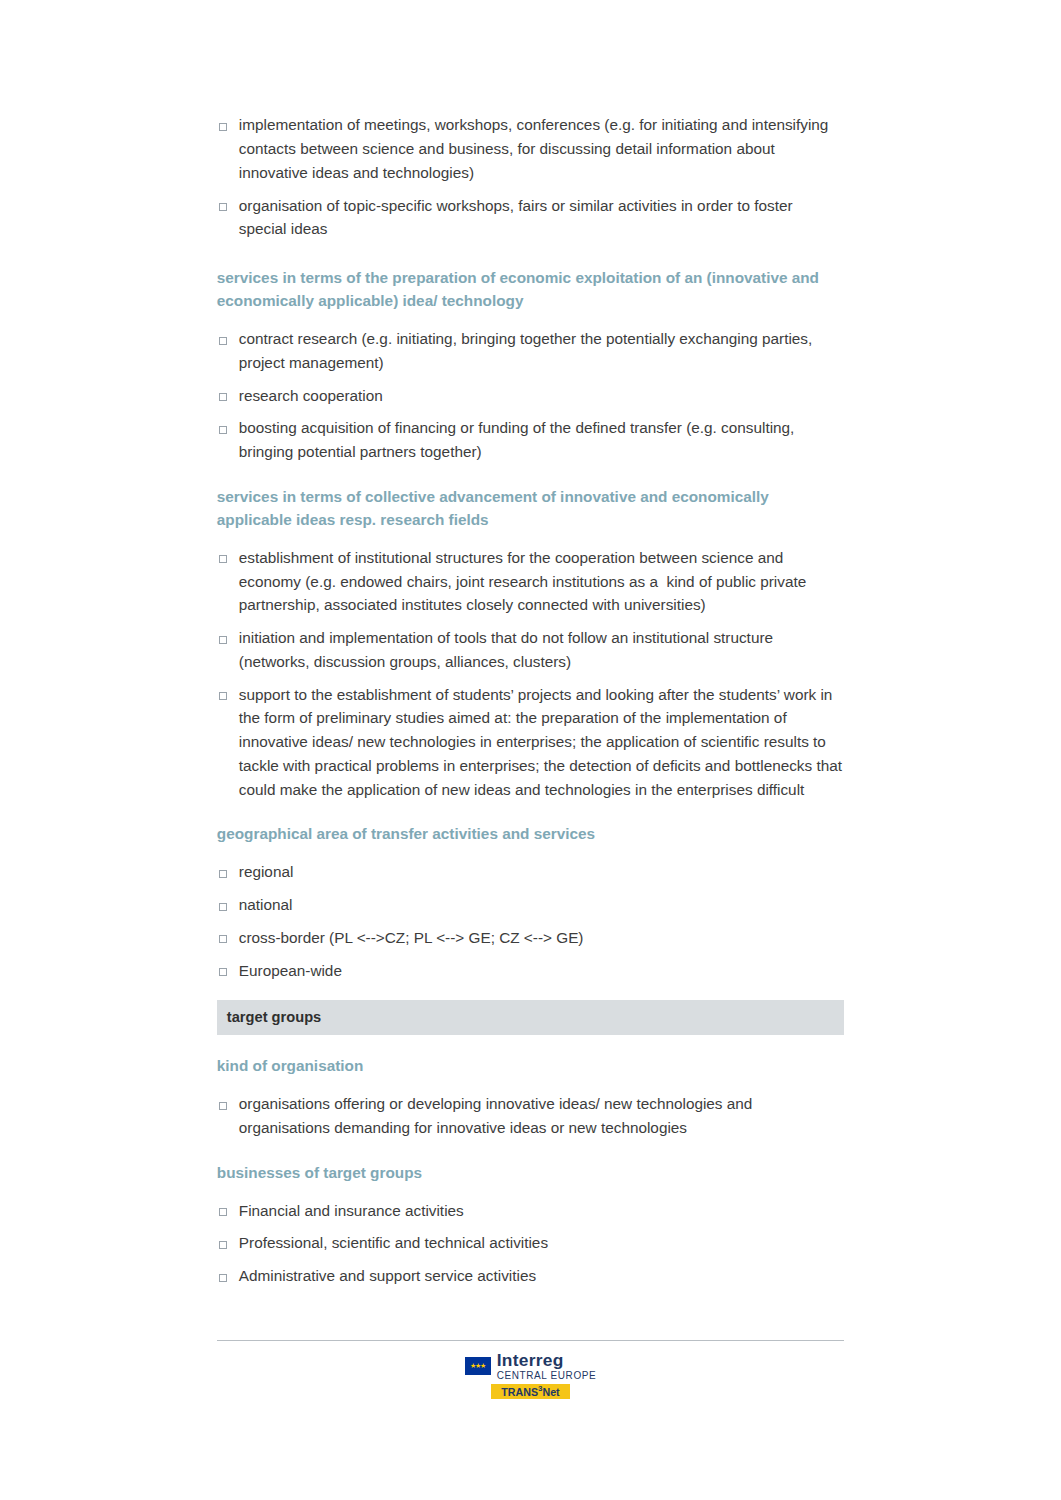implementation of meetings, workshops, conferences (e.g. for initiating and intensifying contacts between science and business, for discussing detail information about innovative ideas and technologies)
organisation of topic-specific workshops, fairs or similar activities in order to foster special ideas
services in terms of the preparation of economic exploitation of an (innovative and economically applicable) idea/ technology
contract research (e.g. initiating, bringing together the potentially exchanging parties, project management)
research cooperation
boosting acquisition of financing or funding of the defined transfer (e.g. consulting, bringing potential partners together)
services in terms of collective advancement of innovative and economically applicable ideas resp. research fields
establishment of institutional structures for the cooperation between science and economy (e.g. endowed chairs, joint research institutions as a kind of public private partnership, associated institutes closely connected with universities)
initiation and implementation of tools that do not follow an institutional structure (networks, discussion groups, alliances, clusters)
support to the establishment of students’ projects and looking after the students’ work in the form of preliminary studies aimed at: the preparation of the implementation of innovative ideas/ new technologies in enterprises; the application of scientific results to tackle with practical problems in enterprises; the detection of deficits and bottlenecks that could make the application of new ideas and technologies in the enterprises difficult
geographical area of transfer activities and services
regional
national
cross-border (PL <-->CZ; PL <--> GE; CZ <--> GE)
European-wide
target groups
kind of organisation
organisations offering or developing innovative ideas/ new technologies and organisations demanding for innovative ideas or new technologies
businesses of target groups
Financial and insurance activities
Professional, scientific and technical activities
Administrative and support service activities
Interreg
CENTRAL EUROPE
TRANS3Net